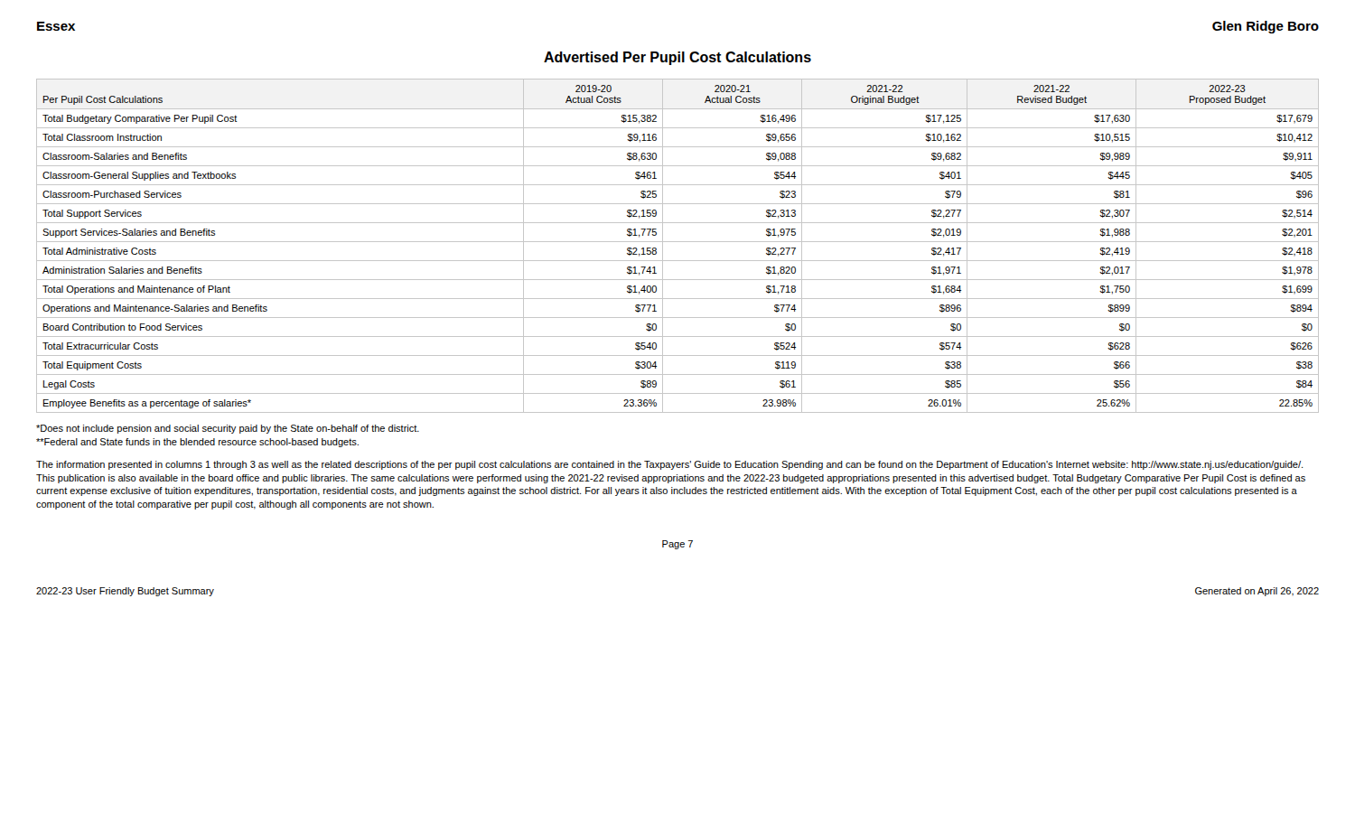Essex
Glen Ridge Boro
Advertised Per Pupil Cost Calculations
| Per Pupil Cost Calculations | 2019-20 Actual Costs | 2020-21 Actual Costs | 2021-22 Original Budget | 2021-22 Revised Budget | 2022-23 Proposed Budget |
| --- | --- | --- | --- | --- | --- |
| Total Budgetary Comparative Per Pupil Cost | $15,382 | $16,496 | $17,125 | $17,630 | $17,679 |
| Total Classroom Instruction | $9,116 | $9,656 | $10,162 | $10,515 | $10,412 |
| Classroom-Salaries and Benefits | $8,630 | $9,088 | $9,682 | $9,989 | $9,911 |
| Classroom-General Supplies and Textbooks | $461 | $544 | $401 | $445 | $405 |
| Classroom-Purchased Services | $25 | $23 | $79 | $81 | $96 |
| Total Support Services | $2,159 | $2,313 | $2,277 | $2,307 | $2,514 |
| Support Services-Salaries and Benefits | $1,775 | $1,975 | $2,019 | $1,988 | $2,201 |
| Total Administrative Costs | $2,158 | $2,277 | $2,417 | $2,419 | $2,418 |
| Administration Salaries and Benefits | $1,741 | $1,820 | $1,971 | $2,017 | $1,978 |
| Total Operations and Maintenance of Plant | $1,400 | $1,718 | $1,684 | $1,750 | $1,699 |
| Operations and Maintenance-Salaries and Benefits | $771 | $774 | $896 | $899 | $894 |
| Board Contribution to Food Services | $0 | $0 | $0 | $0 | $0 |
| Total Extracurricular Costs | $540 | $524 | $574 | $628 | $626 |
| Total Equipment Costs | $304 | $119 | $38 | $66 | $38 |
| Legal Costs | $89 | $61 | $85 | $56 | $84 |
| Employee Benefits as a percentage of salaries* | 23.36% | 23.98% | 26.01% | 25.62% | 22.85% |
*Does not include pension and social security paid by the State on-behalf of the district.
**Federal and State funds in the blended resource school-based budgets.
The information presented in columns 1 through 3 as well as the related descriptions of the per pupil cost calculations are contained in the Taxpayers' Guide to Education Spending and can be found on the Department of Education's Internet website: http://www.state.nj.us/education/guide/. This publication is also available in the board office and public libraries. The same calculations were performed using the 2021-22 revised appropriations and the 2022-23 budgeted appropriations presented in this advertised budget. Total Budgetary Comparative Per Pupil Cost is defined as current expense exclusive of tuition expenditures, transportation, residential costs, and judgments against the school district. For all years it also includes the restricted entitlement aids. With the exception of Total Equipment Cost, each of the other per pupil cost calculations presented is a component of the total comparative per pupil cost, although all components are not shown.
Page 7
2022-23 User Friendly Budget Summary
Generated on April 26, 2022